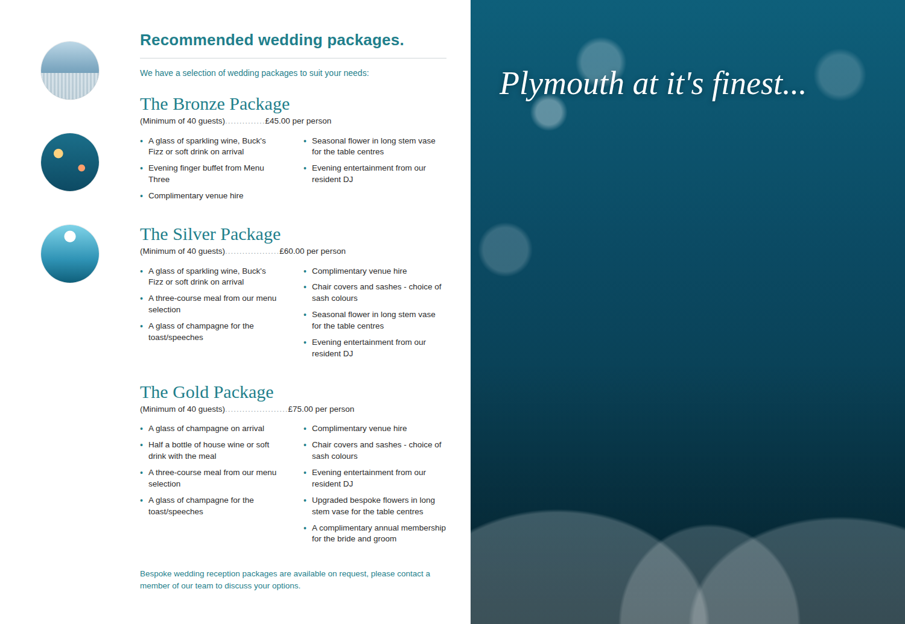Recommended wedding packages.
We have a selection of wedding packages to suit your needs:
The Bronze Package (Minimum of 40 guests)..............£45.00 per person
A glass of sparkling wine, Buck's Fizz or soft drink on arrival
Evening finger buffet from Menu Three
Complimentary venue hire
Seasonal flower in long stem vase for the table centres
Evening entertainment from our resident DJ
The Silver Package (Minimum of 40 guests)...................£60.00 per person
A glass of sparkling wine, Buck's Fizz or soft drink on arrival
A three-course meal from our menu selection
A glass of champagne for the toast/speeches
Complimentary venue hire
Chair covers and sashes - choice of sash colours
Seasonal flower in long stem vase for the table centres
Evening entertainment from our resident DJ
The Gold Package (Minimum of 40 guests)......................£75.00 per person
A glass of champagne on arrival
Half a bottle of house wine or soft drink with the meal
A three-course meal from our menu selection
A glass of champagne for the toast/speeches
Complimentary venue hire
Chair covers and sashes - choice of sash colours
Evening entertainment from our resident DJ
Upgraded bespoke flowers in long stem vase for the table centres
A complimentary annual membership for the bride and groom
Bespoke wedding reception packages are available on request, please contact a member of our team to discuss your options.
Plymouth at it's finest...